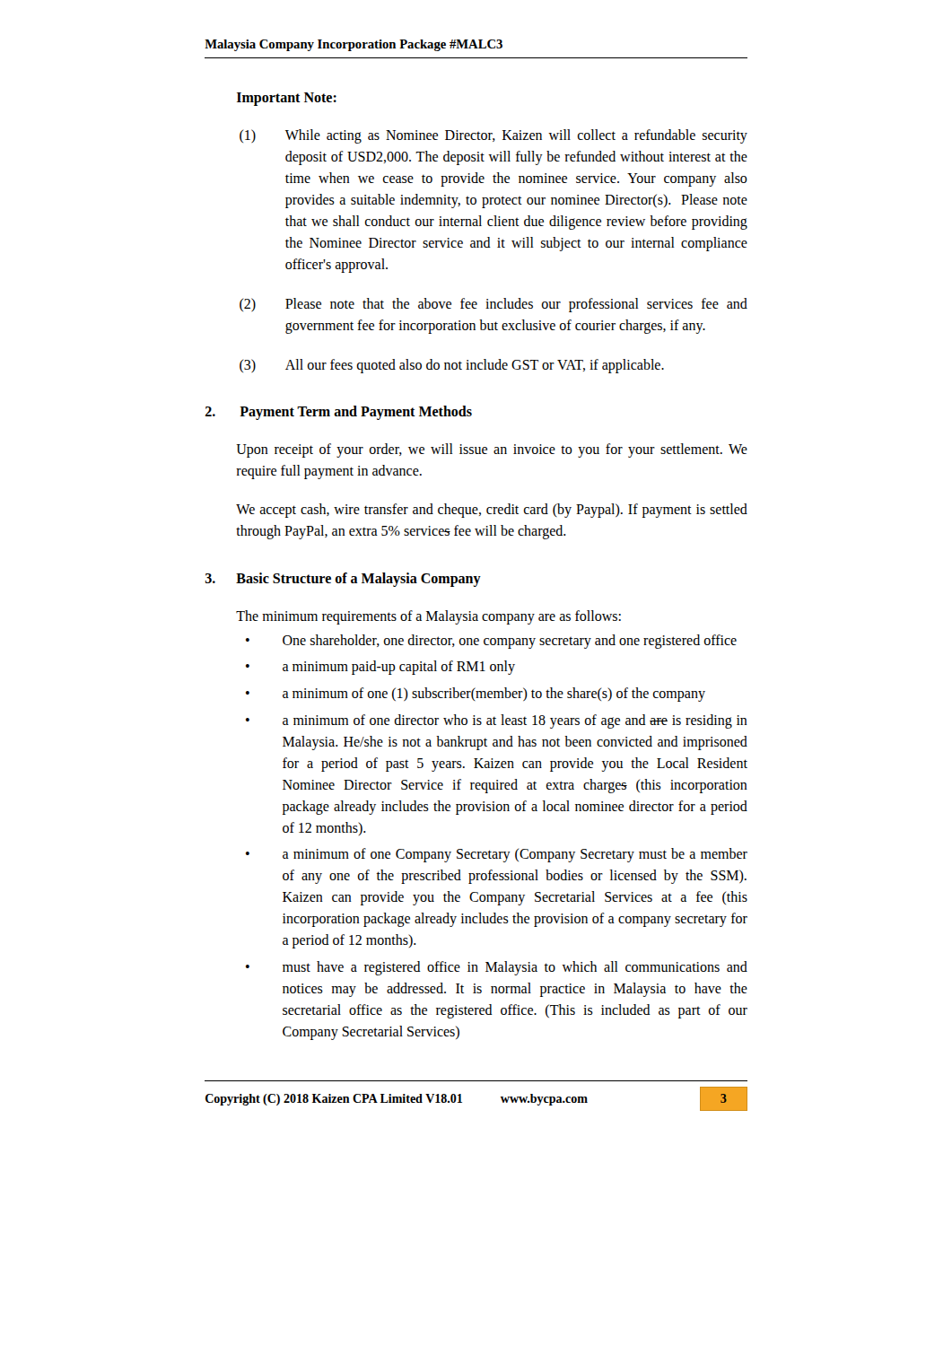Malaysia Company Incorporation Package #MALC3
Important Note:
(1) While acting as Nominee Director, Kaizen will collect a refundable security deposit of USD2,000. The deposit will fully be refunded without interest at the time when we cease to provide the nominee service. Your company also provides a suitable indemnity, to protect our nominee Director(s). Please note that we shall conduct our internal client due diligence review before providing the Nominee Director service and it will subject to our internal compliance officer's approval.
(2) Please note that the above fee includes our professional services fee and government fee for incorporation but exclusive of courier charges, if any.
(3) All our fees quoted also do not include GST or VAT, if applicable.
2. Payment Term and Payment Methods
Upon receipt of your order, we will issue an invoice to you for your settlement. We require full payment in advance.
We accept cash, wire transfer and cheque, credit card (by Paypal). If payment is settled through PayPal, an extra 5% services fee will be charged.
3. Basic Structure of a Malaysia Company
The minimum requirements of a Malaysia company are as follows:
• One shareholder, one director, one company secretary and one registered office
• a minimum paid-up capital of RM1 only
• a minimum of one (1) subscriber(member) to the share(s) of the company
• a minimum of one director who is at least 18 years of age and are is residing in Malaysia. He/she is not a bankrupt and has not been convicted and imprisoned for a period of past 5 years. Kaizen can provide you the Local Resident Nominee Director Service if required at extra charges (this incorporation package already includes the provision of a local nominee director for a period of 12 months).
• a minimum of one Company Secretary (Company Secretary must be a member of any one of the prescribed professional bodies or licensed by the SSM). Kaizen can provide you the Company Secretarial Services at a fee (this incorporation package already includes the provision of a company secretary for a period of 12 months).
• must have a registered office in Malaysia to which all communications and notices may be addressed. It is normal practice in Malaysia to have the secretarial office as the registered office. (This is included as part of our Company Secretarial Services)
Copyright (C) 2018 Kaizen CPA Limited V18.01 www.bycpa.com 3